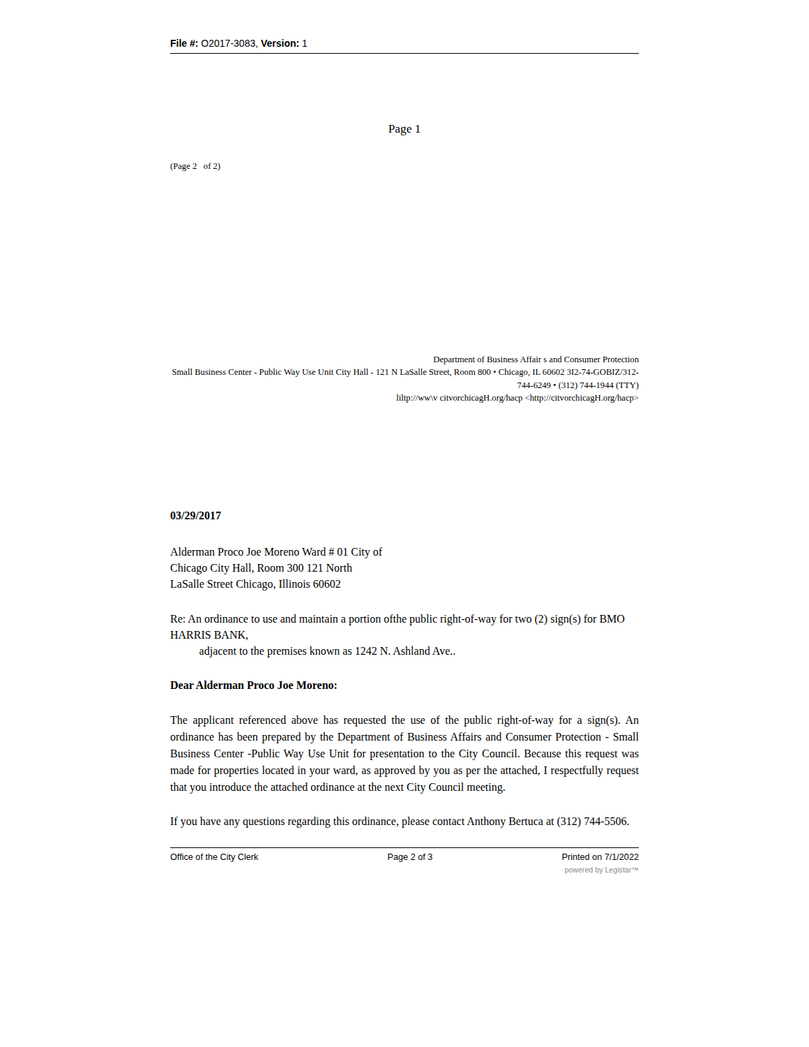File #: O2017-3083, Version: 1
Page 1
(Page 2 of 2)
Department of Business Affair s and Consumer Protection Small Business Center - Public Way Use Unit City Hall - 121 N LaSalle Street, Room 800 • Chicago, IL 60602 3I2-74-GOBIZ/312-744-6249 • (312) 744-1944 (TTY) liltp://ww\v citvorchicagH.org/hacp <http://citvorchicagH.org/hacp>
03/29/2017
Alderman Proco Joe Moreno Ward # 01 City of
Chicago City Hall, Room 300 121 North
LaSalle Street Chicago, Illinois 60602
Re: An ordinance to use and maintain a portion ofthe public right-of-way for two (2) sign(s) for BMO HARRIS BANK, adjacent to the premises known as 1242 N. Ashland Ave..
Dear Alderman Proco Joe Moreno:
The applicant referenced above has requested the use of the public right-of-way for a sign(s). An ordinance has been prepared by the Department of Business Affairs and Consumer Protection - Small Business Center -Public Way Use Unit for presentation to the City Council. Because this request was made for properties located in your ward, as approved by you as per the attached, I respectfully request that you introduce the attached ordinance at the next City Council meeting.
If you have any questions regarding this ordinance, please contact Anthony Bertuca at (312) 744-5506.
Office of the City Clerk Page 2 of 3 Printed on 7/1/2022
powered by Legistar™